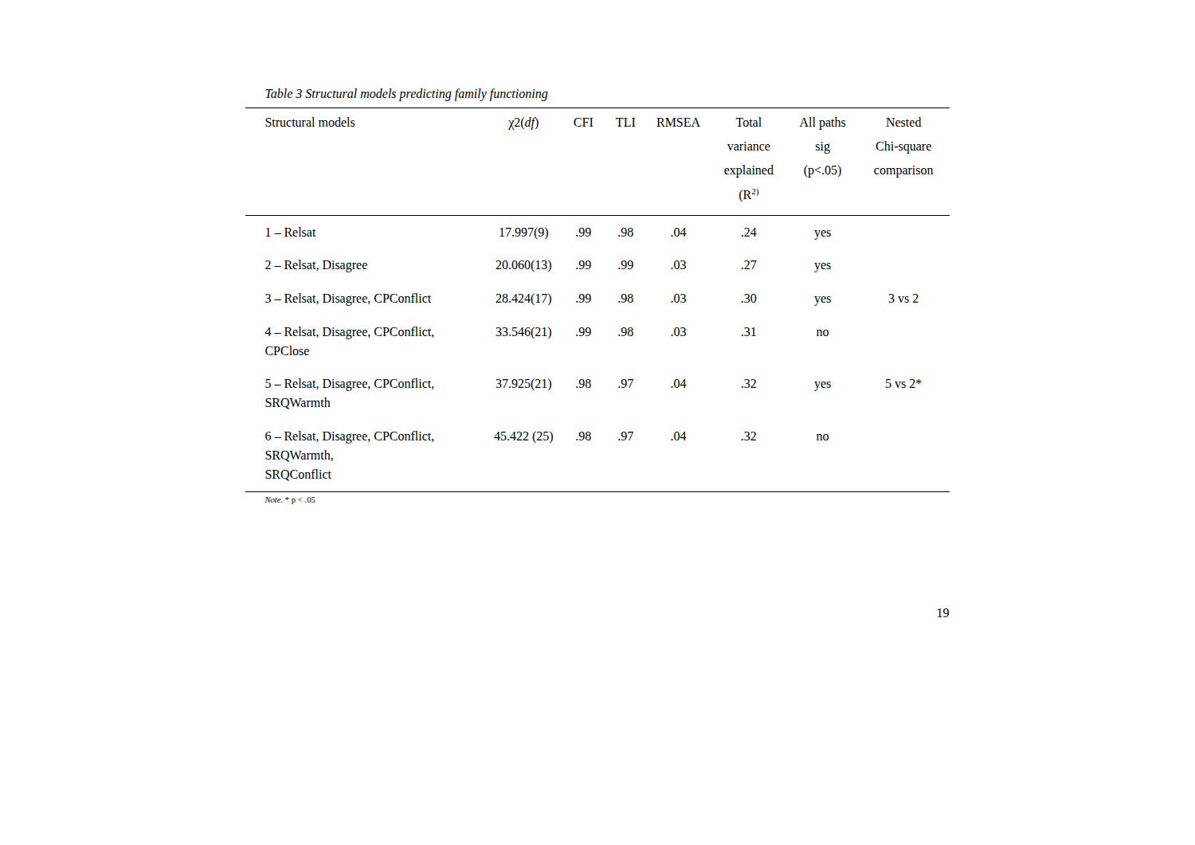Table 3 Structural models predicting family functioning
| Structural models | χ 2( df ) | CFI | TLI | RMSEA | Total variance explained (R 2) | All paths sig (p<.05) | Nested Chi-square comparison |
| --- | --- | --- | --- | --- | --- | --- | --- |
| 1 – Relsat | 17.997(9) | .99 | .98 | .04 | .24 | yes | |
| 2 – Relsat, Disagree | 20.060(13) | .99 | .99 | .03 | .27 | yes | |
| 3 – Relsat, Disagree, CPConflict | 28.424(17) | .99 | .98 | .03 | .30 | yes | 3 vs 2 |
| 4 – Relsat, Disagree, CPConflict, CPClose | 33.546(21) | .99 | .98 | .03 | .31 | no | |
| 5 – Relsat, Disagree, CPConflict, SRQWarmth | 37.925(21) | .98 | .97 | .04 | .32 | yes | 5 vs 2* |
| 6 – Relsat, Disagree, CPConflict, SRQWarmth, SRQConflict | 45.422 (25) | .98 | .97 | .04 | .32 | no | |
Note. * p < .05
19